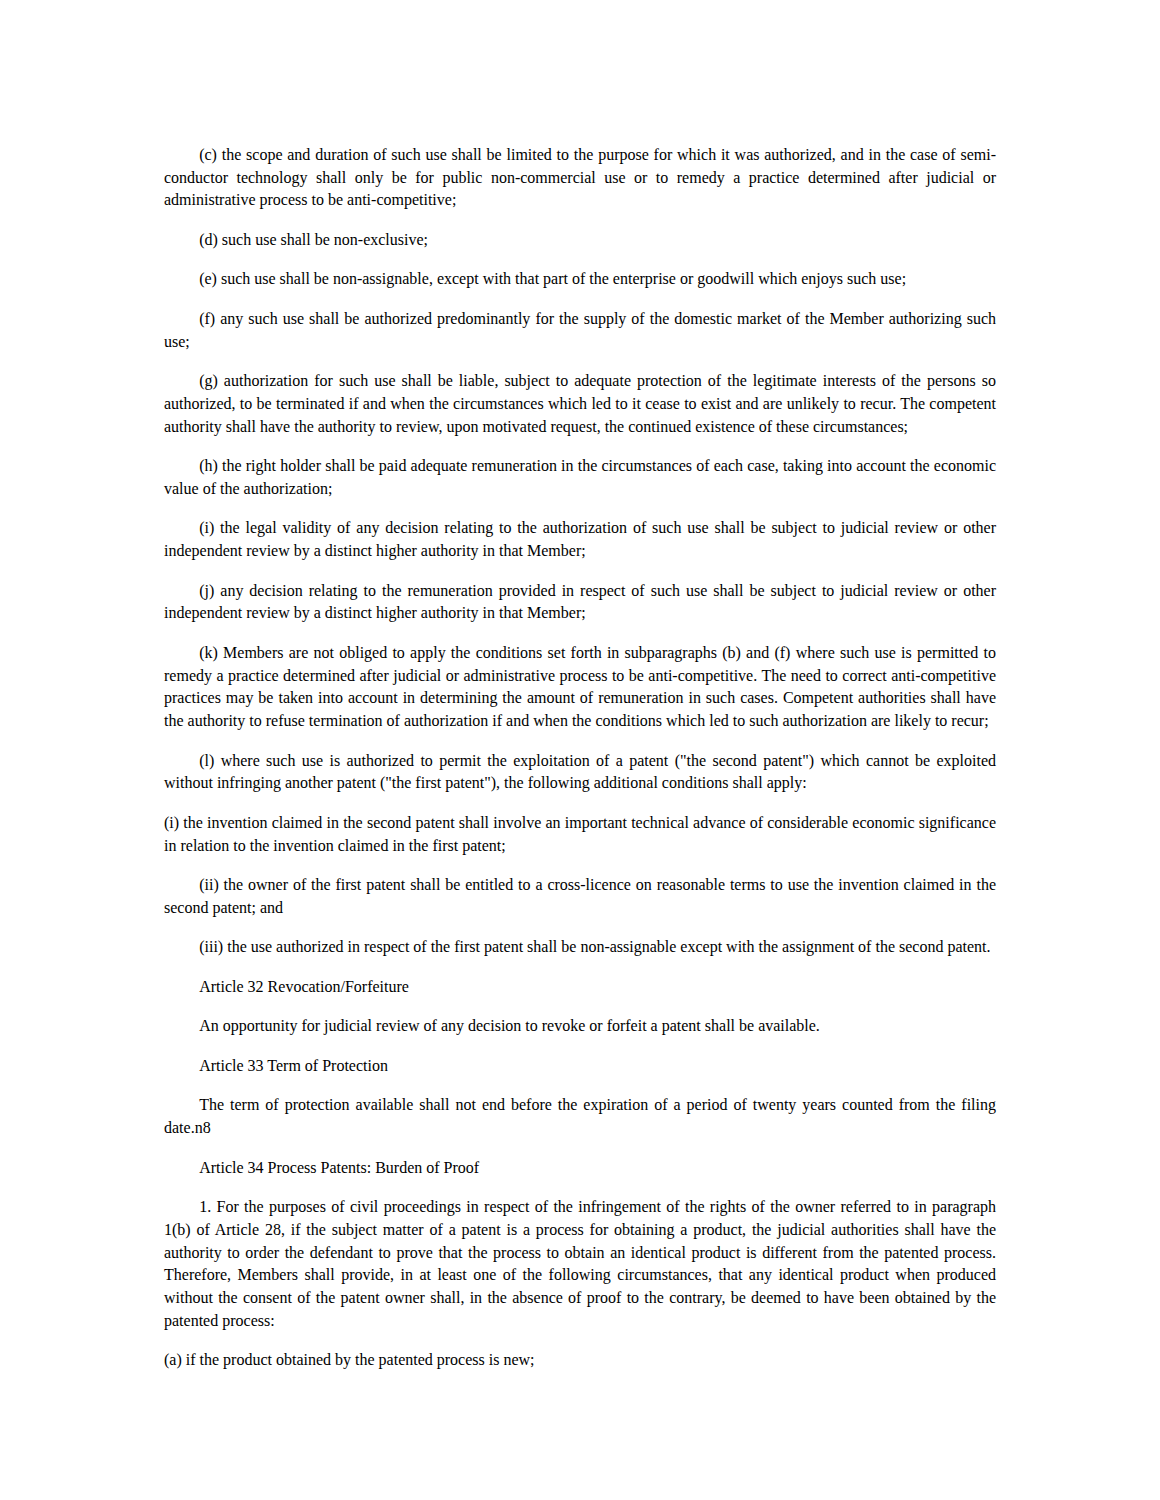(c) the scope and duration of such use shall be limited to the purpose for which it was authorized, and in the case of semi-conductor technology shall only be for public non-commercial use or to remedy a practice determined after judicial or administrative process to be anti-competitive;
(d) such use shall be non-exclusive;
(e) such use shall be non-assignable, except with that part of the enterprise or goodwill which enjoys such use;
(f) any such use shall be authorized predominantly for the supply of the domestic market of the Member authorizing such use;
(g) authorization for such use shall be liable, subject to adequate protection of the legitimate interests of the persons so authorized, to be terminated if and when the circumstances which led to it cease to exist and are unlikely to recur. The competent authority shall have the authority to review, upon motivated request, the continued existence of these circumstances;
(h) the right holder shall be paid adequate remuneration in the circumstances of each case, taking into account the economic value of the authorization;
(i) the legal validity of any decision relating to the authorization of such use shall be subject to judicial review or other independent review by a distinct higher authority in that Member;
(j) any decision relating to the remuneration provided in respect of such use shall be subject to judicial review or other independent review by a distinct higher authority in that Member;
(k) Members are not obliged to apply the conditions set forth in subparagraphs (b) and (f) where such use is permitted to remedy a practice determined after judicial or administrative process to be anti-competitive. The need to correct anti-competitive practices may be taken into account in determining the amount of remuneration in such cases. Competent authorities shall have the authority to refuse termination of authorization if and when the conditions which led to such authorization are likely to recur;
(l) where such use is authorized to permit the exploitation of a patent ("the second patent") which cannot be exploited without infringing another patent ("the first patent"), the following additional conditions shall apply:
(i) the invention claimed in the second patent shall involve an important technical advance of considerable economic significance in relation to the invention claimed in the first patent;
(ii) the owner of the first patent shall be entitled to a cross-licence on reasonable terms to use the invention claimed in the second patent; and
(iii) the use authorized in respect of the first patent shall be non-assignable except with the assignment of the second patent.
Article 32 Revocation/Forfeiture
An opportunity for judicial review of any decision to revoke or forfeit a patent shall be available.
Article 33 Term of Protection
The term of protection available shall not end before the expiration of a period of twenty years counted from the filing date.n8
Article 34 Process Patents: Burden of Proof
1. For the purposes of civil proceedings in respect of the infringement of the rights of the owner referred to in paragraph 1(b) of Article 28, if the subject matter of a patent is a process for obtaining a product, the judicial authorities shall have the authority to order the defendant to prove that the process to obtain an identical product is different from the patented process. Therefore, Members shall provide, in at least one of the following circumstances, that any identical product when produced without the consent of the patent owner shall, in the absence of proof to the contrary, be deemed to have been obtained by the patented process:
(a) if the product obtained by the patented process is new;